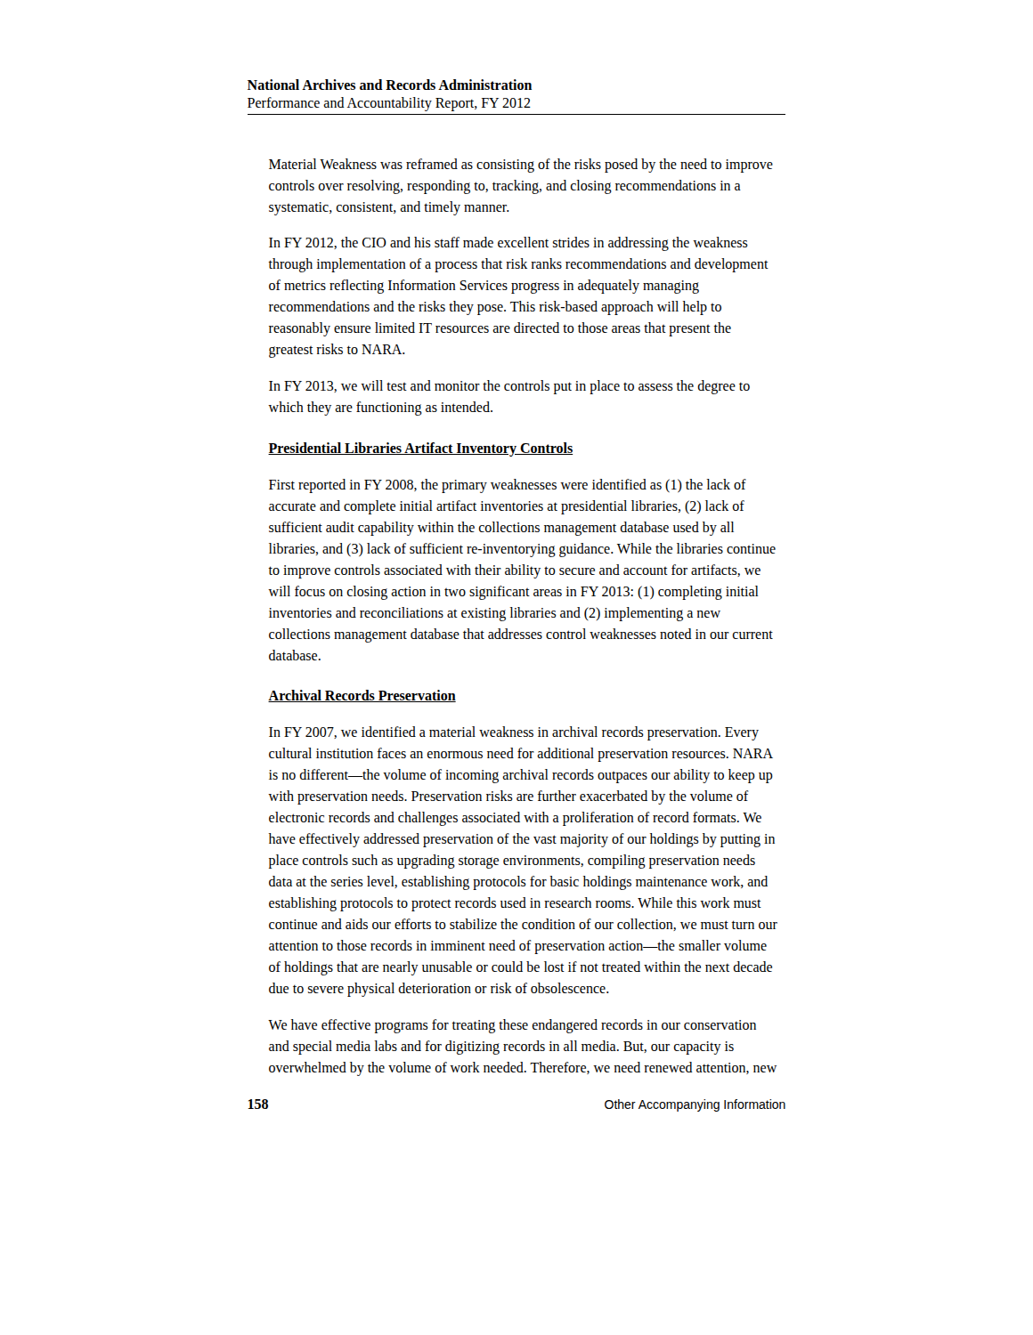National Archives and Records Administration
Performance and Accountability Report, FY 2012
Material Weakness was reframed as consisting of the risks posed by the need to improve controls over resolving, responding to, tracking, and closing recommendations in a systematic, consistent, and timely manner.
In FY 2012, the CIO and his staff made excellent strides in addressing the weakness through implementation of a process that risk ranks recommendations and development of metrics reflecting Information Services progress in adequately managing recommendations and the risks they pose. This risk-based approach will help to reasonably ensure limited IT resources are directed to those areas that present the greatest risks to NARA.
In FY 2013, we will test and monitor the controls put in place to assess the degree to which they are functioning as intended.
Presidential Libraries Artifact Inventory Controls
First reported in FY 2008, the primary weaknesses were identified as (1) the lack of accurate and complete initial artifact inventories at presidential libraries, (2) lack of sufficient audit capability within the collections management database used by all libraries, and (3) lack of sufficient re-inventorying guidance. While the libraries continue to improve controls associated with their ability to secure and account for artifacts, we will focus on closing action in two significant areas in FY 2013: (1) completing initial inventories and reconciliations at existing libraries and (2) implementing a new collections management database that addresses control weaknesses noted in our current database.
Archival Records Preservation
In FY 2007, we identified a material weakness in archival records preservation. Every cultural institution faces an enormous need for additional preservation resources. NARA is no different—the volume of incoming archival records outpaces our ability to keep up with preservation needs. Preservation risks are further exacerbated by the volume of electronic records and challenges associated with a proliferation of record formats. We have effectively addressed preservation of the vast majority of our holdings by putting in place controls such as upgrading storage environments, compiling preservation needs data at the series level, establishing protocols for basic holdings maintenance work, and establishing protocols to protect records used in research rooms. While this work must continue and aids our efforts to stabilize the condition of our collection, we must turn our attention to those records in imminent need of preservation action—the smaller volume of holdings that are nearly unusable or could be lost if not treated within the next decade due to severe physical deterioration or risk of obsolescence.
We have effective programs for treating these endangered records in our conservation and special media labs and for digitizing records in all media. But, our capacity is overwhelmed by the volume of work needed. Therefore, we need renewed attention, new
158
Other Accompanying Information